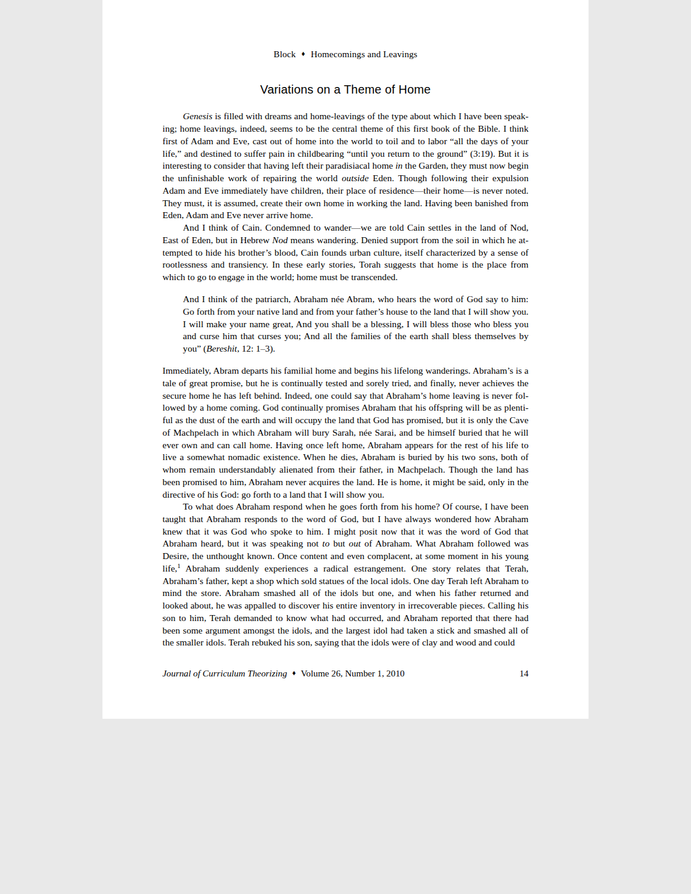Block ♦ Homecomings and Leavings
Variations on a Theme of Home
Genesis is filled with dreams and home-leavings of the type about which I have been speaking; home leavings, indeed, seems to be the central theme of this first book of the Bible. I think first of Adam and Eve, cast out of home into the world to toil and to labor “all the days of your life,” and destined to suffer pain in childbearing “until you return to the ground” (3:19). But it is interesting to consider that having left their paradisiacal home in the Garden, they must now begin the unfinishable work of repairing the world outside Eden. Though following their expulsion Adam and Eve immediately have children, their place of residence—their home—is never noted. They must, it is assumed, create their own home in working the land. Having been banished from Eden, Adam and Eve never arrive home.
And I think of Cain. Condemned to wander—we are told Cain settles in the land of Nod, East of Eden, but in Hebrew Nod means wandering. Denied support from the soil in which he attempted to hide his brother’s blood, Cain founds urban culture, itself characterized by a sense of rootlessness and transiency. In these early stories, Torah suggests that home is the place from which to go to engage in the world; home must be transcended.
And I think of the patriarch, Abraham née Abram, who hears the word of God say to him: Go forth from your native land and from your father’s house to the land that I will show you. I will make your name great, And you shall be a blessing, I will bless those who bless you and curse him that curses you; And all the families of the earth shall bless themselves by you” (Bereshit, 12: 1–3).
Immediately, Abram departs his familial home and begins his lifelong wanderings. Abraham’s is a tale of great promise, but he is continually tested and sorely tried, and finally, never achieves the secure home he has left behind. Indeed, one could say that Abraham’s home leaving is never followed by a home coming. God continually promises Abraham that his offspring will be as plentiful as the dust of the earth and will occupy the land that God has promised, but it is only the Cave of Machpelach in which Abraham will bury Sarah, née Sarai, and be himself buried that he will ever own and can call home. Having once left home, Abraham appears for the rest of his life to live a somewhat nomadic existence. When he dies, Abraham is buried by his two sons, both of whom remain understandably alienated from their father, in Machpelach. Though the land has been promised to him, Abraham never acquires the land. He is home, it might be said, only in the directive of his God: go forth to a land that I will show you.
To what does Abraham respond when he goes forth from his home? Of course, I have been taught that Abraham responds to the word of God, but I have always wondered how Abraham knew that it was God who spoke to him. I might posit now that it was the word of God that Abraham heard, but it was speaking not to but out of Abraham. What Abraham followed was Desire, the unthought known. Once content and even complacent, at some moment in his young life,1 Abraham suddenly experiences a radical estrangement. One story relates that Terah, Abraham’s father, kept a shop which sold statues of the local idols. One day Terah left Abraham to mind the store. Abraham smashed all of the idols but one, and when his father returned and looked about, he was appalled to discover his entire inventory in irrecoverable pieces. Calling his son to him, Terah demanded to know what had occurred, and Abraham reported that there had been some argument amongst the idols, and the largest idol had taken a stick and smashed all of the smaller idols. Terah rebuked his son, saying that the idols were of clay and wood and could
Journal of Curriculum Theorizing ♦ Volume 26, Number 1, 2010
14